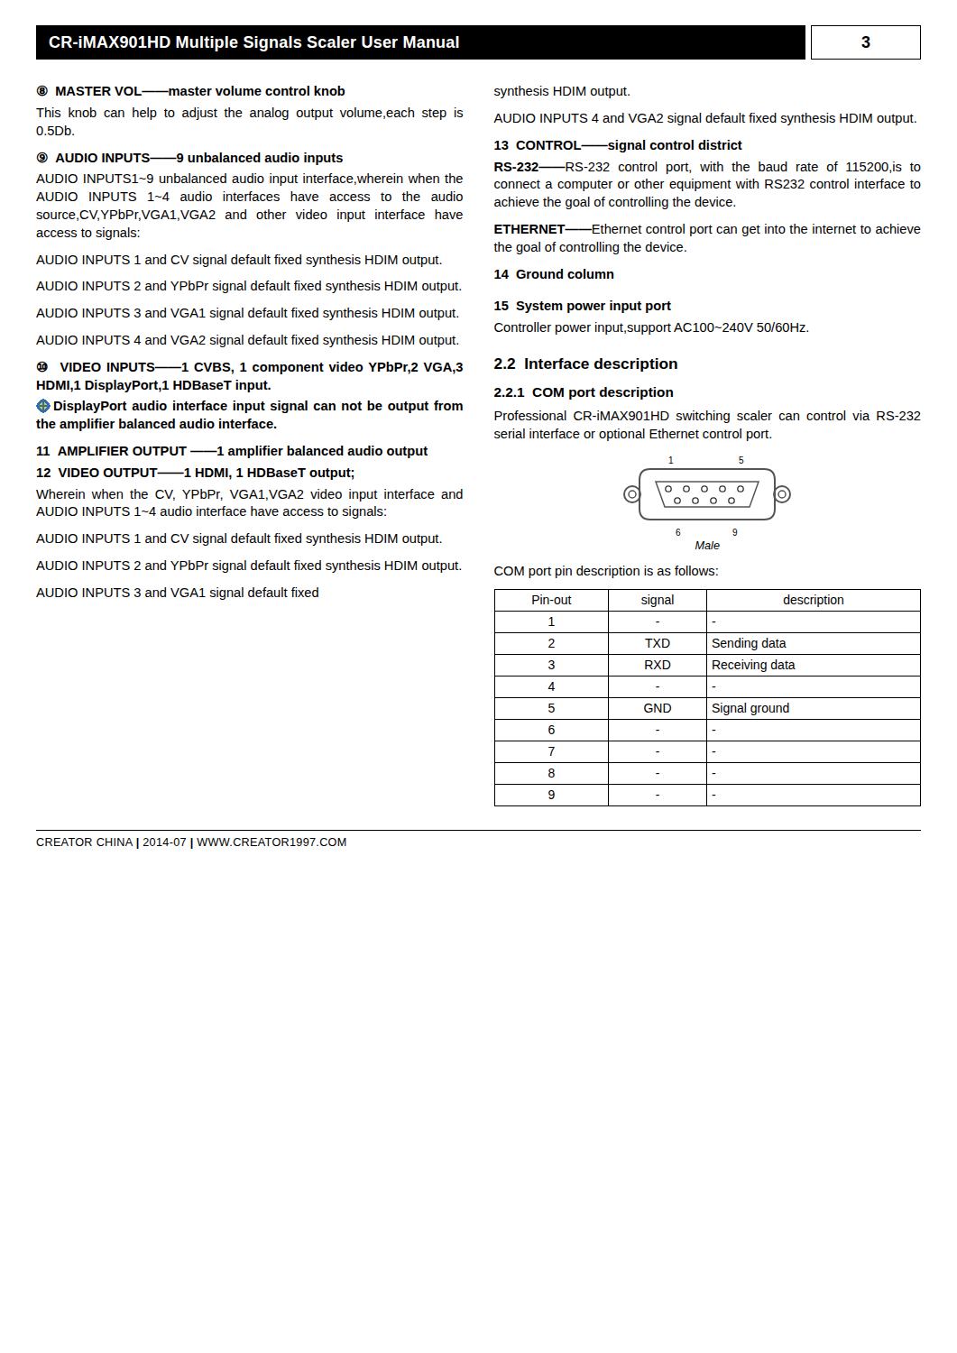CR-iMAX901HD Multiple Signals Scaler User Manual
3
⑧ MASTER VOL——master volume control knob
This knob can help to adjust the analog output volume,each step is 0.5Db.
⑨ AUDIO INPUTS——9 unbalanced audio inputs
AUDIO INPUTS1~9 unbalanced audio input interface,wherein when the AUDIO INPUTS 1~4 audio interfaces have access to the audio source,CV,YPbPr,VGA1,VGA2 and other video input interface have access to signals:
AUDIO INPUTS 1 and CV signal default fixed synthesis HDIM output.
AUDIO INPUTS 2 and YPbPr signal default fixed synthesis HDIM output.
AUDIO INPUTS 3 and VGA1 signal default fixed synthesis HDIM output.
AUDIO INPUTS 4 and VGA2 signal default fixed synthesis HDIM output.
⑩ VIDEO INPUTS——1 CVBS, 1 component video YPbPr,2 VGA,3 HDMI,1 DisplayPort,1 HDBaseT input.
DisplayPort audio interface input signal can not be output from the amplifier balanced audio interface.
11 AMPLIFIER OUTPUT ——1 amplifier balanced audio output
12 VIDEO OUTPUT——1 HDMI, 1 HDBaseT output;
Wherein when the CV, YPbPr, VGA1,VGA2 video input interface and AUDIO INPUTS 1~4 audio interface have access to signals:
AUDIO INPUTS 1 and CV signal default fixed synthesis HDIM output.
AUDIO INPUTS 2 and YPbPr signal default fixed synthesis HDIM output.
AUDIO INPUTS 3 and VGA1 signal default fixed
synthesis HDIM output.
AUDIO INPUTS 4 and VGA2 signal default fixed synthesis HDIM output.
13 CONTROL——signal control district
RS-232——RS-232 control port, with the baud rate of 115200,is to connect a computer or other equipment with RS232 control interface to achieve the goal of controlling the device.
ETHERNET——Ethernet control port can get into the internet to achieve the goal of controlling the device.
14 Ground column
15 System power input port
Controller power input,support AC100~240V 50/60Hz.
2.2 Interface description
2.2.1 COM port description
Professional CR-iMAX901HD switching scaler can control via RS-232 serial interface or optional Ethernet control port.
1 5 6 9
Male
COM port pin description is as follows:
| Pin-out | signal | description |
| --- | --- | --- |
| 1 | - | - |
| 2 | TXD | Sending data |
| 3 | RXD | Receiving data |
| 4 | - | - |
| 5 | GND | Signal ground |
| 6 | - | - |
| 7 | - | - |
| 8 | - | - |
| 9 | - | - |
CREATOR CHINA | 2014-07 | WWW.CREATOR1997.COM